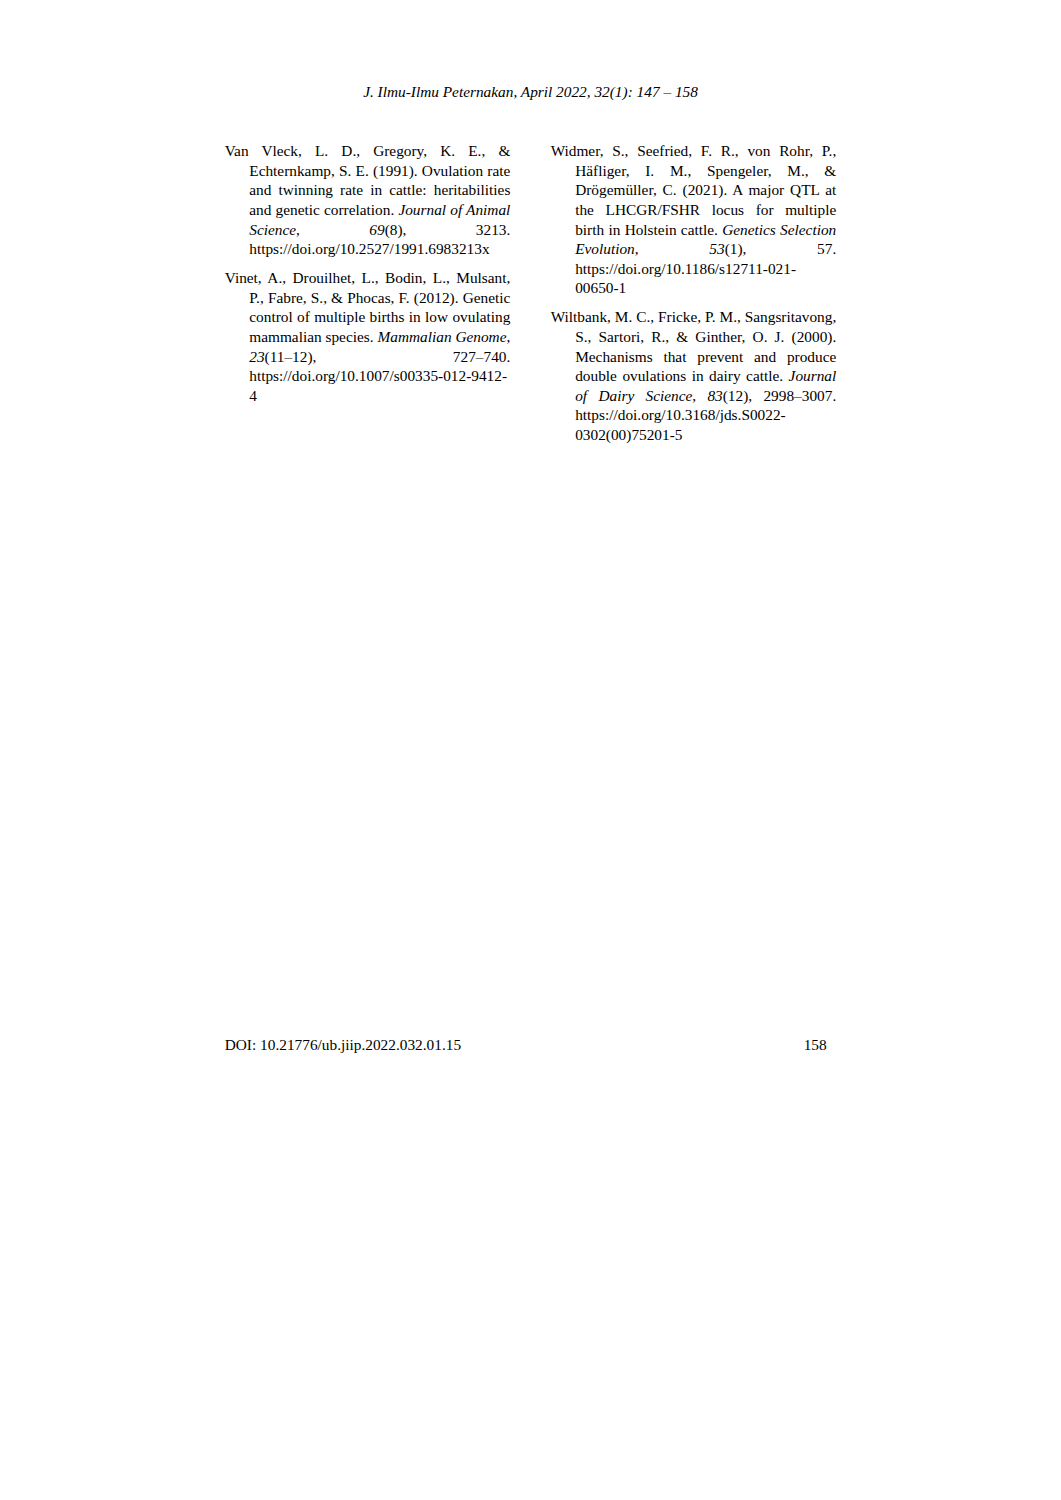J. Ilmu-Ilmu Peternakan, April 2022, 32(1): 147 – 158
Van Vleck, L. D., Gregory, K. E., & Echternkamp, S. E. (1991). Ovulation rate and twinning rate in cattle: heritabilities and genetic correlation. Journal of Animal Science, 69(8), 3213. https://doi.org/10.2527/1991.6983213x
Vinet, A., Drouilhet, L., Bodin, L., Mulsant, P., Fabre, S., & Phocas, F. (2012). Genetic control of multiple births in low ovulating mammalian species. Mammalian Genome, 23(11–12), 727–740. https://doi.org/10.1007/s00335-012-9412-4
Widmer, S., Seefried, F. R., von Rohr, P., Häfliger, I. M., Spengeler, M., & Drögemüller, C. (2021). A major QTL at the LHCGR/FSHR locus for multiple birth in Holstein cattle. Genetics Selection Evolution, 53(1), 57. https://doi.org/10.1186/s12711-021-00650-1
Wiltbank, M. C., Fricke, P. M., Sangsritavong, S., Sartori, R., & Ginther, O. J. (2000). Mechanisms that prevent and produce double ovulations in dairy cattle. Journal of Dairy Science, 83(12), 2998–3007. https://doi.org/10.3168/jds.S0022-0302(00)75201-5
DOI: 10.21776/ub.jiip.2022.032.01.15 158